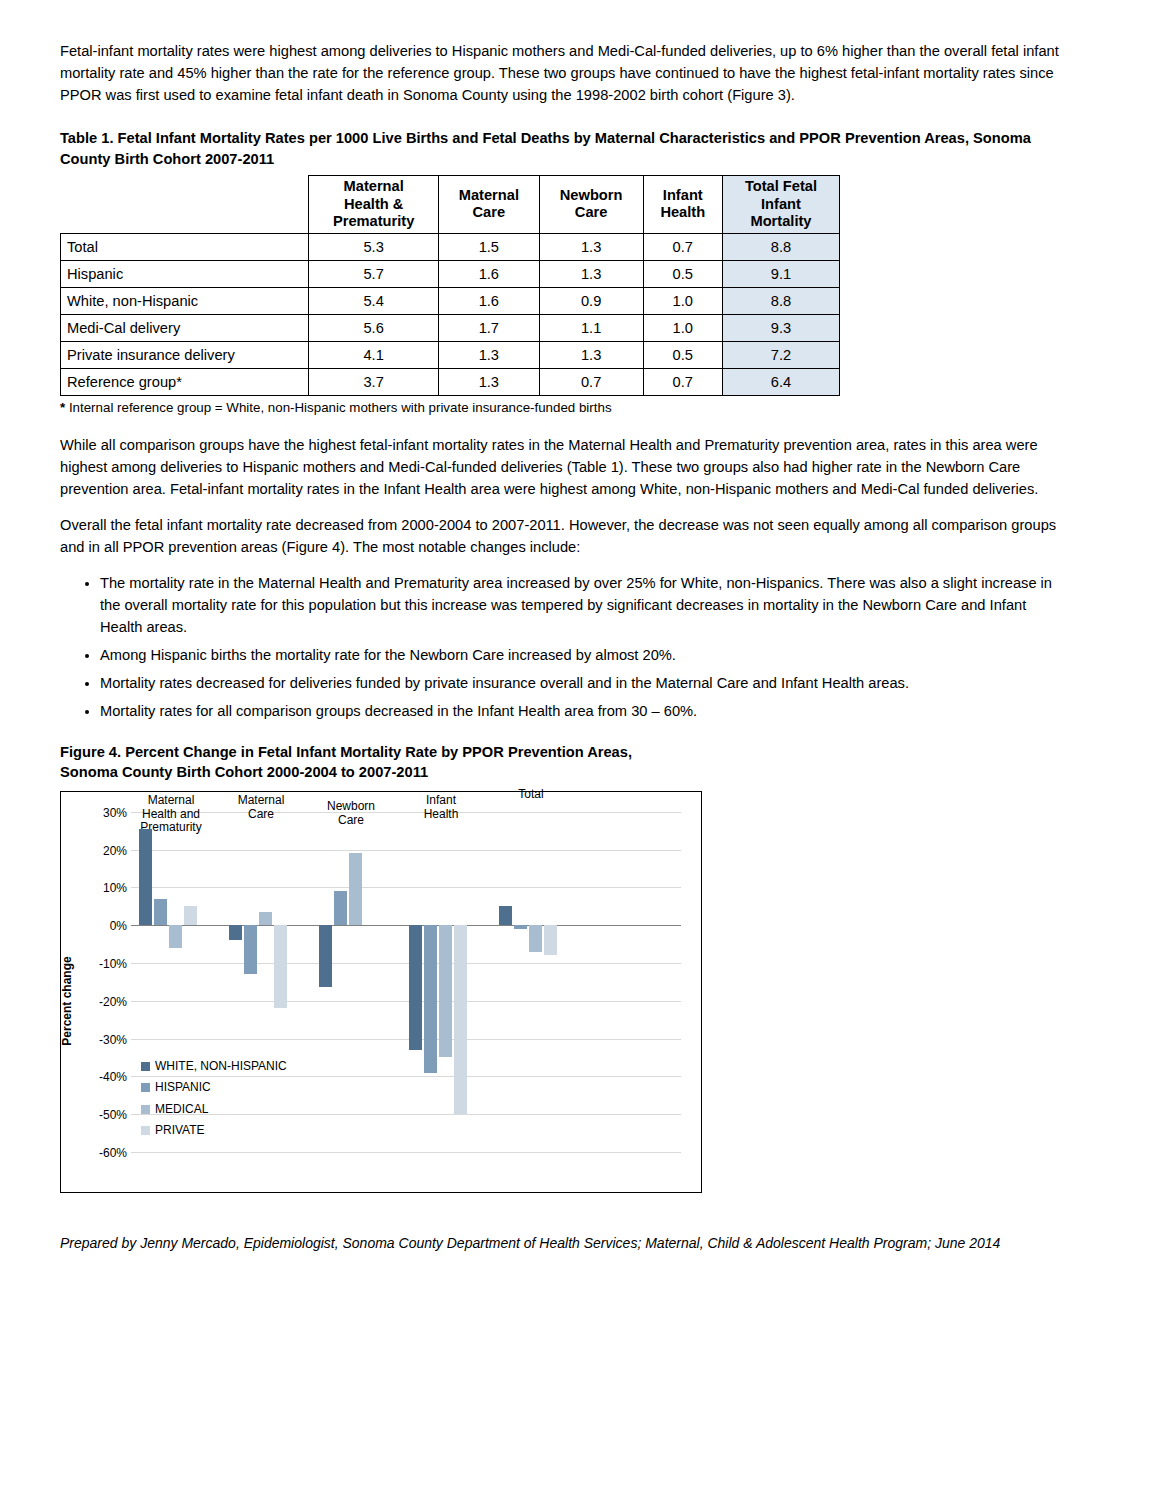Fetal-infant mortality rates were highest among deliveries to Hispanic mothers and Medi-Cal-funded deliveries, up to 6% higher than the overall fetal infant mortality rate and 45% higher than the rate for the reference group. These two groups have continued to have the highest fetal-infant mortality rates since PPOR was first used to examine fetal infant death in Sonoma County using the 1998-2002 birth cohort (Figure 3).
Table 1. Fetal Infant Mortality Rates per 1000 Live Births and Fetal Deaths by Maternal Characteristics and PPOR Prevention Areas, Sonoma County Birth Cohort 2007-2011
| | Maternal Health & Prematurity | Maternal Care | Newborn Care | Infant Health | Total Fetal Infant Mortality |
| --- | --- | --- | --- | --- | --- |
| Total | 5.3 | 1.5 | 1.3 | 0.7 | 8.8 |
| Hispanic | 5.7 | 1.6 | 1.3 | 0.5 | 9.1 |
| White, non-Hispanic | 5.4 | 1.6 | 0.9 | 1.0 | 8.8 |
| Medi-Cal delivery | 5.6 | 1.7 | 1.1 | 1.0 | 9.3 |
| Private insurance delivery | 4.1 | 1.3 | 1.3 | 0.5 | 7.2 |
| Reference group* | 3.7 | 1.3 | 0.7 | 0.7 | 6.4 |
* Internal reference group = White, non-Hispanic mothers with private insurance-funded births
While all comparison groups have the highest fetal-infant mortality rates in the Maternal Health and Prematurity prevention area, rates in this area were highest among deliveries to Hispanic mothers and Medi-Cal-funded deliveries (Table 1). These two groups also had higher rate in the Newborn Care prevention area. Fetal-infant mortality rates in the Infant Health area were highest among White, non-Hispanic mothers and Medi-Cal funded deliveries.
Overall the fetal infant mortality rate decreased from 2000-2004 to 2007-2011. However, the decrease was not seen equally among all comparison groups and in all PPOR prevention areas (Figure 4). The most notable changes include:
The mortality rate in the Maternal Health and Prematurity area increased by over 25% for White, non-Hispanics. There was also a slight increase in the overall mortality rate for this population but this increase was tempered by significant decreases in mortality in the Newborn Care and Infant Health areas.
Among Hispanic births the mortality rate for the Newborn Care increased by almost 20%.
Mortality rates decreased for deliveries funded by private insurance overall and in the Maternal Care and Infant Health areas.
Mortality rates for all comparison groups decreased in the Infant Health area from 30 – 60%.
Figure 4. Percent Change in Fetal Infant Mortality Rate by PPOR Prevention Areas,
Sonoma County Birth Cohort 2000-2004 to 2007-2011
Percent change
30%
20%
10%
0%
-10%
-20%
-30%
-40%
-50%
-60%
Maternal
Health and
Prematurity
Maternal
Care
Newborn
Care
Infant
Health
Total
WHITE, NON-HISPANIC
HISPANIC
MEDICAL
PRIVATE
Prepared by Jenny Mercado, Epidemiologist, Sonoma County Department of Health Services; Maternal, Child & Adolescent Health Program; June 2014